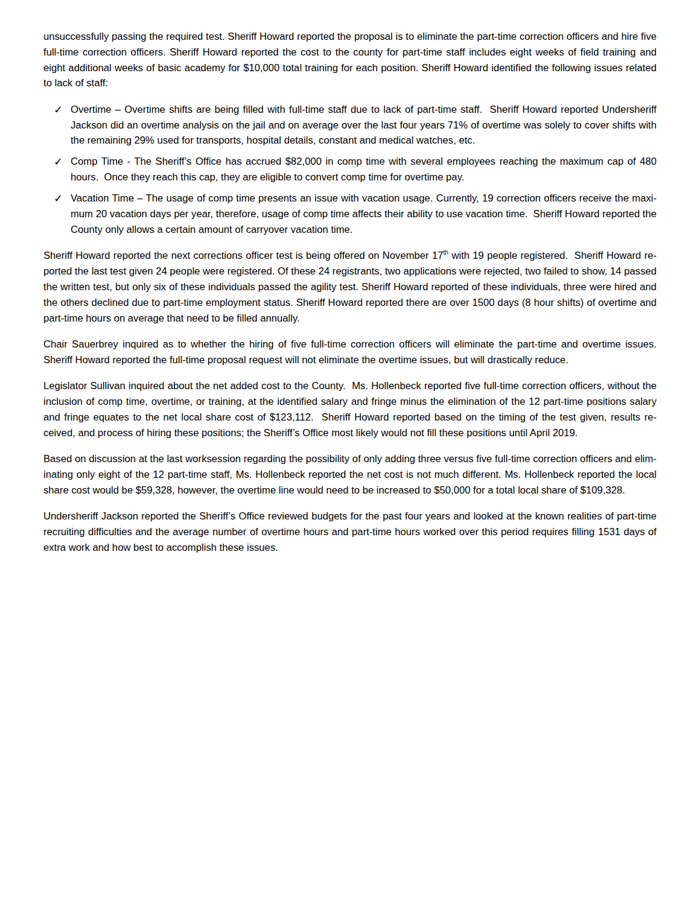unsuccessfully passing the required test. Sheriff Howard reported the proposal is to eliminate the part-time correction officers and hire five full-time correction officers. Sheriff Howard reported the cost to the county for part-time staff includes eight weeks of field training and eight additional weeks of basic academy for $10,000 total training for each position. Sheriff Howard identified the following issues related to lack of staff:
Overtime – Overtime shifts are being filled with full-time staff due to lack of part-time staff. Sheriff Howard reported Undersheriff Jackson did an overtime analysis on the jail and on average over the last four years 71% of overtime was solely to cover shifts with the remaining 29% used for transports, hospital details, constant and medical watches, etc.
Comp Time - The Sheriff’s Office has accrued $82,000 in comp time with several employees reaching the maximum cap of 480 hours. Once they reach this cap, they are eligible to convert comp time for overtime pay.
Vacation Time – The usage of comp time presents an issue with vacation usage. Currently, 19 correction officers receive the maximum 20 vacation days per year, therefore, usage of comp time affects their ability to use vacation time. Sheriff Howard reported the County only allows a certain amount of carryover vacation time.
Sheriff Howard reported the next corrections officer test is being offered on November 17th with 19 people registered. Sheriff Howard reported the last test given 24 people were registered. Of these 24 registrants, two applications were rejected, two failed to show, 14 passed the written test, but only six of these individuals passed the agility test. Sheriff Howard reported of these individuals, three were hired and the others declined due to part-time employment status. Sheriff Howard reported there are over 1500 days (8 hour shifts) of overtime and part-time hours on average that need to be filled annually.
Chair Sauerbrey inquired as to whether the hiring of five full-time correction officers will eliminate the part-time and overtime issues. Sheriff Howard reported the full-time proposal request will not eliminate the overtime issues, but will drastically reduce.
Legislator Sullivan inquired about the net added cost to the County. Ms. Hollenbeck reported five full-time correction officers, without the inclusion of comp time, overtime, or training, at the identified salary and fringe minus the elimination of the 12 part-time positions salary and fringe equates to the net local share cost of $123,112. Sheriff Howard reported based on the timing of the test given, results received, and process of hiring these positions; the Sheriff’s Office most likely would not fill these positions until April 2019.
Based on discussion at the last worksession regarding the possibility of only adding three versus five full-time correction officers and eliminating only eight of the 12 part-time staff, Ms. Hollenbeck reported the net cost is not much different. Ms. Hollenbeck reported the local share cost would be $59,328, however, the overtime line would need to be increased to $50,000 for a total local share of $109,328.
Undersheriff Jackson reported the Sheriff’s Office reviewed budgets for the past four years and looked at the known realities of part-time recruiting difficulties and the average number of overtime hours and part-time hours worked over this period requires filling 1531 days of extra work and how best to accomplish these issues.